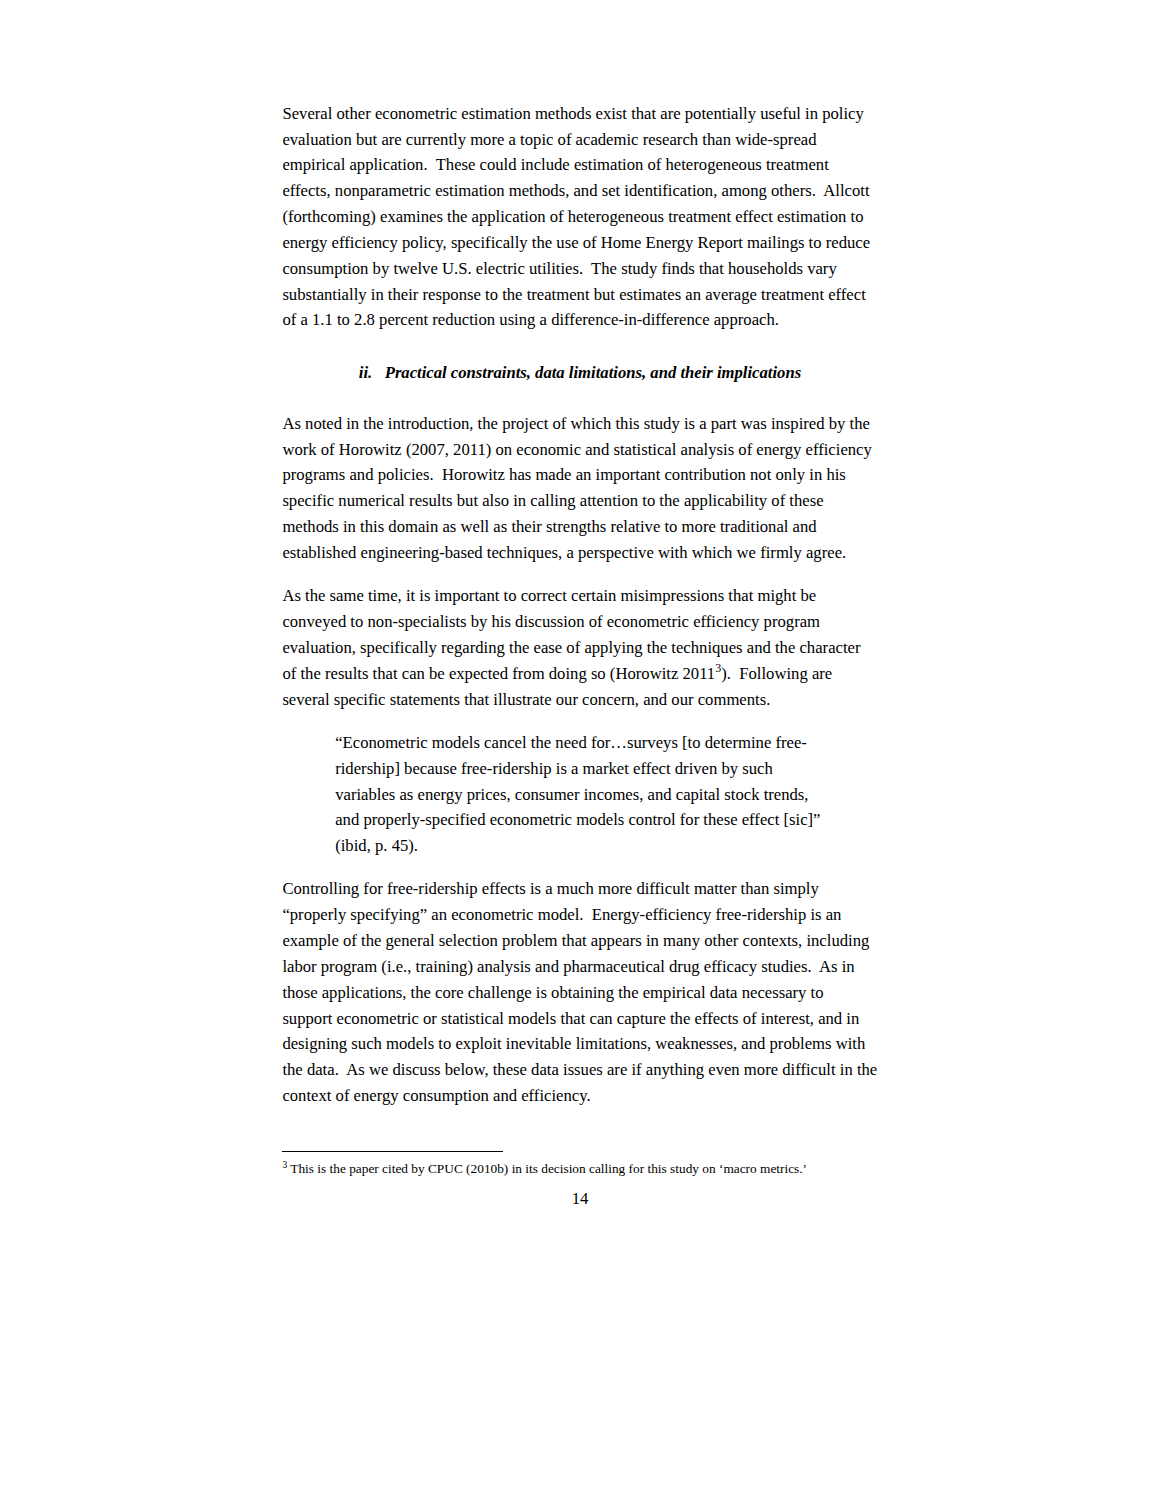Several other econometric estimation methods exist that are potentially useful in policy evaluation but are currently more a topic of academic research than wide-spread empirical application. These could include estimation of heterogeneous treatment effects, nonparametric estimation methods, and set identification, among others. Allcott (forthcoming) examines the application of heterogeneous treatment effect estimation to energy efficiency policy, specifically the use of Home Energy Report mailings to reduce consumption by twelve U.S. electric utilities. The study finds that households vary substantially in their response to the treatment but estimates an average treatment effect of a 1.1 to 2.8 percent reduction using a difference-in-difference approach.
ii. Practical constraints, data limitations, and their implications
As noted in the introduction, the project of which this study is a part was inspired by the work of Horowitz (2007, 2011) on economic and statistical analysis of energy efficiency programs and policies. Horowitz has made an important contribution not only in his specific numerical results but also in calling attention to the applicability of these methods in this domain as well as their strengths relative to more traditional and established engineering-based techniques, a perspective with which we firmly agree.
As the same time, it is important to correct certain misimpressions that might be conveyed to non-specialists by his discussion of econometric efficiency program evaluation, specifically regarding the ease of applying the techniques and the character of the results that can be expected from doing so (Horowitz 20113). Following are several specific statements that illustrate our concern, and our comments.
“Econometric models cancel the need for…surveys [to determine free-ridership] because free-ridership is a market effect driven by such variables as energy prices, consumer incomes, and capital stock trends, and properly-specified econometric models control for these effect [sic]” (ibid, p. 45).
Controlling for free-ridership effects is a much more difficult matter than simply “properly specifying” an econometric model. Energy-efficiency free-ridership is an example of the general selection problem that appears in many other contexts, including labor program (i.e., training) analysis and pharmaceutical drug efficacy studies. As in those applications, the core challenge is obtaining the empirical data necessary to support econometric or statistical models that can capture the effects of interest, and in designing such models to exploit inevitable limitations, weaknesses, and problems with the data. As we discuss below, these data issues are if anything even more difficult in the context of energy consumption and efficiency.
3 This is the paper cited by CPUC (2010b) in its decision calling for this study on ‘macro metrics.’
14